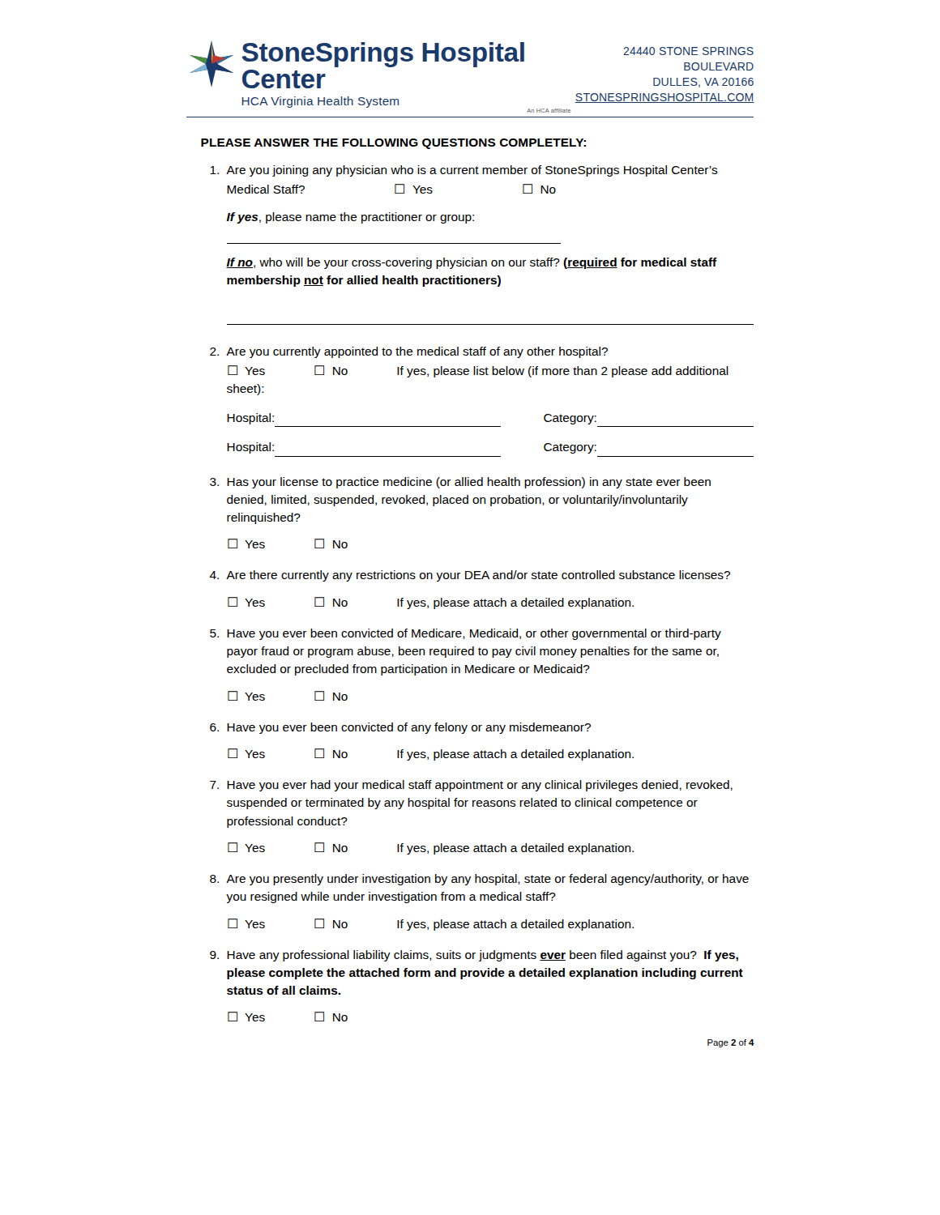StoneSprings Hospital Center
HCA Virginia Health System
An HCA affiliate
24440 STONE SPRINGS BOULEVARD
DULLES, VA 20166
STONESPRINGSHOSPITAL.COM
PLEASE ANSWER THE FOLLOWING QUESTIONS COMPLETELY:
Are you joining any physician who is a current member of StoneSprings Hospital Center’s Medical Staff? ☐ Yes ☐ No
If yes, please name the practitioner or group:
If no, who will be your cross-covering physician on our staff? (required for medical staff membership not for allied health practitioners)
Are you currently appointed to the medical staff of any other hospital?
☐ Yes ☐ No If yes, please list below (if more than 2 please add additional sheet):
Hospital: Category:
Hospital: Category:
Has your license to practice medicine (or allied health profession) in any state ever been denied, limited, suspended, revoked, placed on probation, or voluntarily/involuntarily relinquished?
☐ Yes ☐ No
Are there currently any restrictions on your DEA and/or state controlled substance licenses?
☐ Yes ☐ No If yes, please attach a detailed explanation.
Have you ever been convicted of Medicare, Medicaid, or other governmental or third-party payor fraud or program abuse, been required to pay civil money penalties for the same or, excluded or precluded from participation in Medicare or Medicaid?
☐ Yes ☐ No
Have you ever been convicted of any felony or any misdemeanor?
☐ Yes ☐ No If yes, please attach a detailed explanation.
Have you ever had your medical staff appointment or any clinical privileges denied, revoked, suspended or terminated by any hospital for reasons related to clinical competence or professional conduct?
☐ Yes ☐ No If yes, please attach a detailed explanation.
Are you presently under investigation by any hospital, state or federal agency/authority, or have you resigned while under investigation from a medical staff?
☐ Yes ☐ No If yes, please attach a detailed explanation.
Have any professional liability claims, suits or judgments ever been filed against you? If yes, please complete the attached form and provide a detailed explanation including current status of all claims.
☐ Yes ☐ No
Page 2 of 4